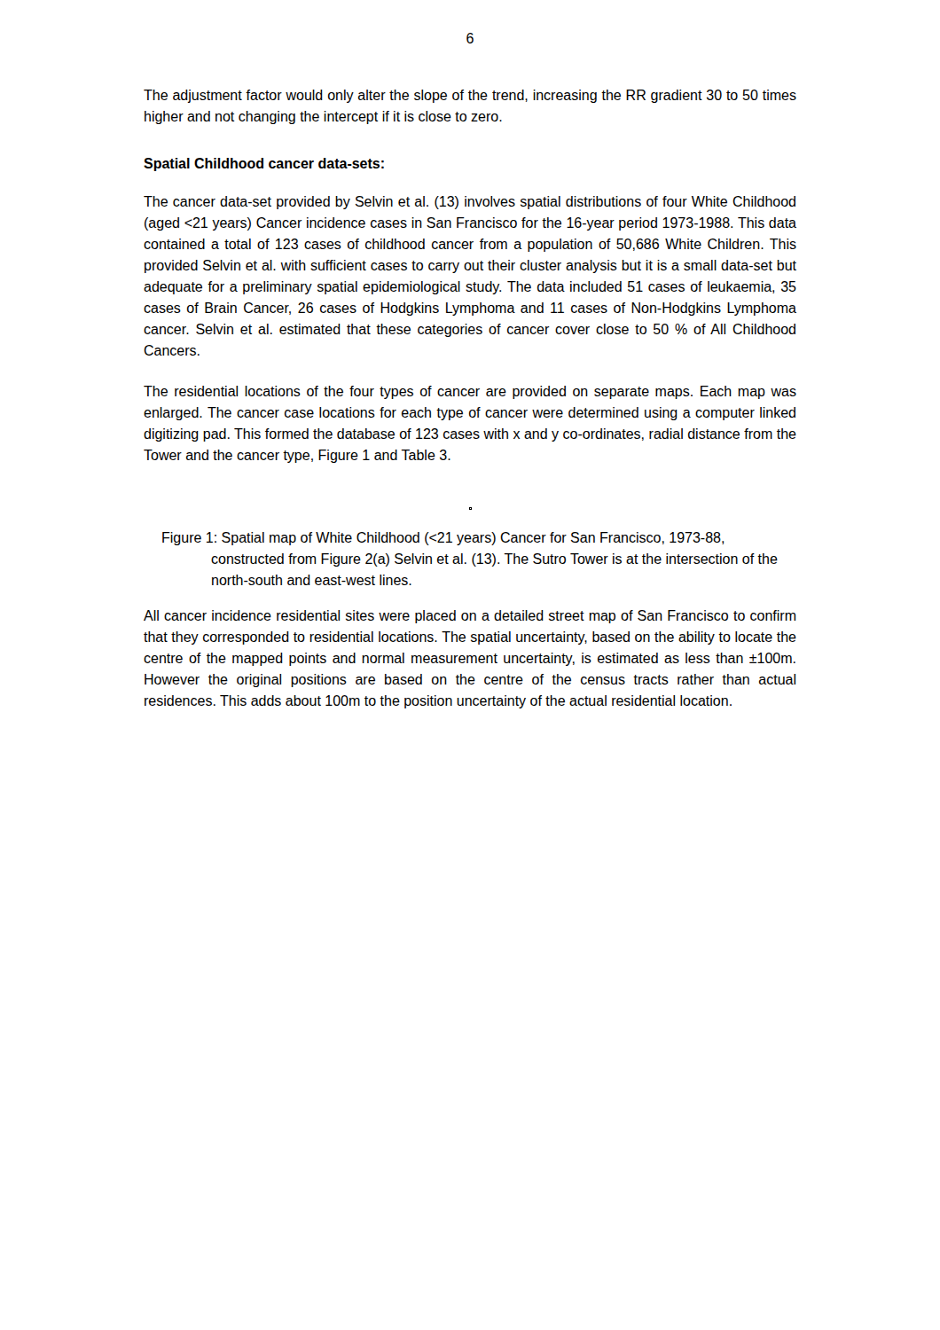6
The adjustment factor would only alter the slope of the trend, increasing the RR gradient 30 to 50 times higher and not changing the intercept if it is close to zero.
Spatial Childhood cancer data-sets:
The cancer data-set provided by Selvin et al. (13) involves spatial distributions of four White Childhood (aged <21 years) Cancer incidence cases in San Francisco for the 16-year period 1973-1988. This data contained a total of 123 cases of childhood cancer from a population of 50,686 White Children. This provided Selvin et al. with sufficient cases to carry out their cluster analysis but it is a small data-set but adequate for a preliminary spatial epidemiological study. The data included 51 cases of leukaemia, 35 cases of Brain Cancer, 26 cases of Hodgkins Lymphoma and 11 cases of Non-Hodgkins Lymphoma cancer. Selvin et al. estimated that these categories of cancer cover close to 50 % of All Childhood Cancers.
The residential locations of the four types of cancer are provided on separate maps. Each map was enlarged. The cancer case locations for each type of cancer were determined using a computer linked digitizing pad. This formed the database of 123 cases with x and y co-ordinates, radial distance from the Tower and the cancer type, Figure 1 and Table 3.
Figure 1: Spatial map of White Childhood (<21 years) Cancer for San Francisco, 1973-88, constructed from Figure 2(a) Selvin et al. (13). The Sutro Tower is at the intersection of the north-south and east-west lines.
All cancer incidence residential sites were placed on a detailed street map of San Francisco to confirm that they corresponded to residential locations. The spatial uncertainty, based on the ability to locate the centre of the mapped points and normal measurement uncertainty, is estimated as less than ±100m. However the original positions are based on the centre of the census tracts rather than actual residences. This adds about 100m to the position uncertainty of the actual residential location.